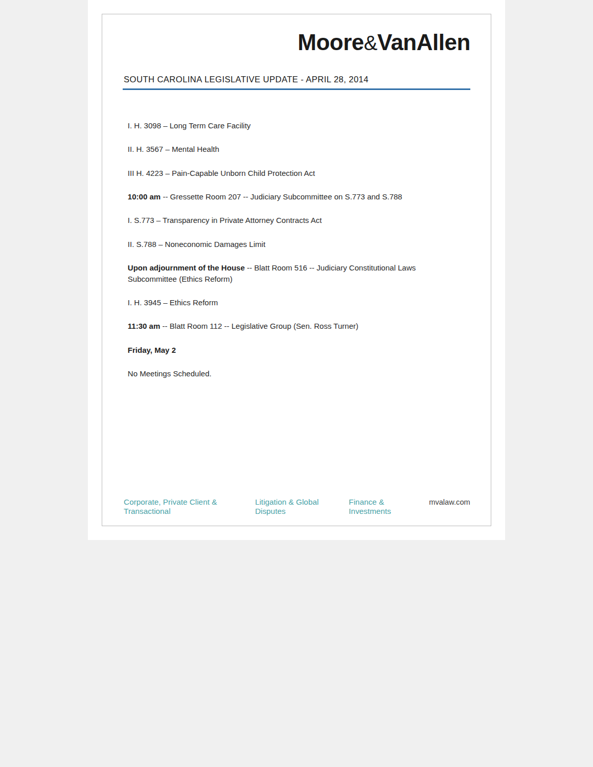Moore&VanAllen
South Carolina Legislative Update - April 28, 2014
I. H. 3098 – Long Term Care Facility
II. H. 3567 – Mental Health
III H. 4223 – Pain-Capable Unborn Child Protection Act
10:00 am -- Gressette Room 207 -- Judiciary Subcommittee on S.773 and S.788
I. S.773 – Transparency in Private Attorney Contracts Act
II. S.788 – Noneconomic Damages Limit
Upon adjournment of the House -- Blatt Room 516 -- Judiciary Constitutional Laws Subcommittee (Ethics Reform)
I. H. 3945 – Ethics Reform
11:30 am -- Blatt Room 112 -- Legislative Group (Sen. Ross Turner)
Friday, May 2
No Meetings Scheduled.
Corporate, Private Client & Transactional Litigation & Global Disputes Finance & Investments mvalaw.com